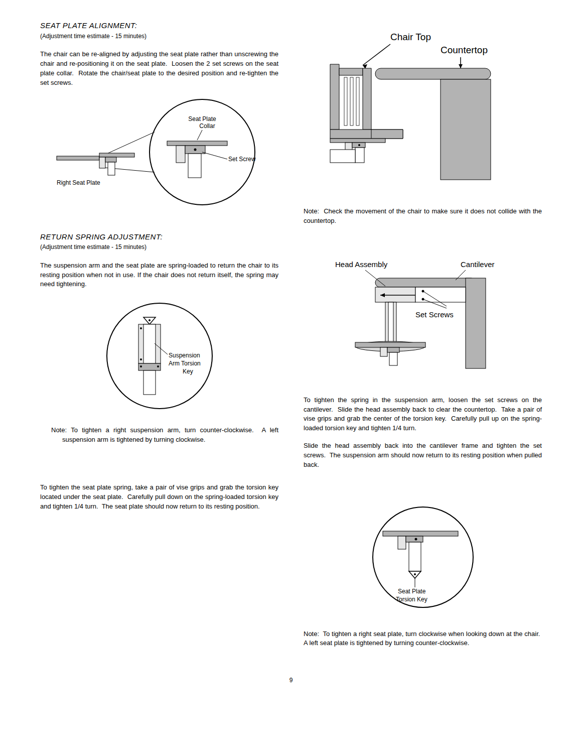SEAT PLATE ALIGNMENT:
(Adjustment time estimate - 15 minutes)
The chair can be re-aligned by adjusting the seat plate rather than unscrewing the chair and re-positioning it on the seat plate. Loosen the 2 set screws on the seat plate collar. Rotate the chair/seat plate to the desired position and re-tighten the set screws.
Seat Plate Collar Set Screw Right Seat Plate
RETURN SPRING ADJUSTMENT:
(Adjustment time estimate - 15 minutes)
The suspension arm and the seat plate are spring-loaded to return the chair to its resting position when not in use. If the chair does not return itself, the spring may need tightening.
Suspension Arm Torsion Key
Note: To tighten a right suspension arm, turn counter-clockwise. A left suspension arm is tightened by turning clockwise.
To tighten the seat plate spring, take a pair of vise grips and grab the torsion key located under the seat plate. Carefully pull down on the spring-loaded torsion key and tighten 1/4 turn. The seat plate should now return to its resting position.
Chair Top Countertop
Note: Check the movement of the chair to make sure it does not collide with the countertop.
Head Assembly Cantilever Set Screws
To tighten the spring in the suspension arm, loosen the set screws on the cantilever. Slide the head assembly back to clear the countertop. Take a pair of vise grips and grab the center of the torsion key. Carefully pull up on the spring-loaded torsion key and tighten 1/4 turn.
Slide the head assembly back into the cantilever frame and tighten the set screws. The suspension arm should now return to its resting position when pulled back.
Seat Plate Torsion Key
Note: To tighten a right seat plate, turn clockwise when looking down at the chair. A left seat plate is tightened by turning counter-clockwise.
9